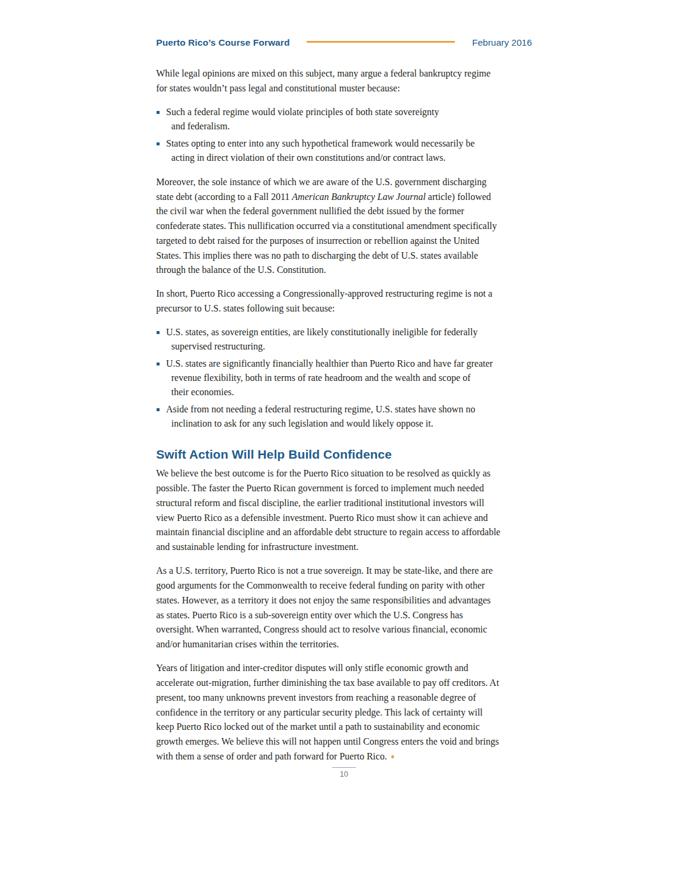Puerto Rico’s Course Forward
February 2016
While legal opinions are mixed on this subject, many argue a federal bankruptcy regime for states wouldn’t pass legal and constitutional muster because:
Such a federal regime would violate principles of both state sovereigntyand federalism.
States opting to enter into any such hypothetical framework would necessarily beacting in direct violation of their own constitutions and/or contract laws.
Moreover, the sole instance of which we are aware of the U.S. government discharging state debt (according to a Fall 2011 American Bankruptcy Law Journal article) followed the civil war when the federal government nullified the debt issued by the former confederate states. This nullification occurred via a constitutional amendment specifically targeted to debt raised for the purposes of insurrection or rebellion against the United States. This implies there was no path to discharging the debt of U.S. states available through the balance of the U.S. Constitution.
In short, Puerto Rico accessing a Congressionally-approved restructuring regime is not a precursor to U.S. states following suit because:
U.S. states, as sovereign entities, are likely constitutionally ineligible for federallysupervised restructuring.
U.S. states are significantly financially healthier than Puerto Rico and have far greaterrevenue flexibility, both in terms of rate headroom and the wealth and scope of their economies.
Aside from not needing a federal restructuring regime, U.S. states have shown noinclination to ask for any such legislation and would likely oppose it.
Swift Action Will Help Build Confidence
We believe the best outcome is for the Puerto Rico situation to be resolved as quickly as possible. The faster the Puerto Rican government is forced to implement much needed structural reform and fiscal discipline, the earlier traditional institutional investors will view Puerto Rico as a defensible investment. Puerto Rico must show it can achieve and maintain financial discipline and an affordable debt structure to regain access to affordable and sustainable lending for infrastructure investment.
As a U.S. territory, Puerto Rico is not a true sovereign. It may be state-like, and there are good arguments for the Commonwealth to receive federal funding on parity with other states. However, as a territory it does not enjoy the same responsibilities and advantages as states. Puerto Rico is a sub-sovereign entity over which the U.S. Congress has oversight. When warranted, Congress should act to resolve various financial, economic and/or humanitarian crises within the territories.
Years of litigation and inter-creditor disputes will only stifle economic growth and accelerate out-migration, further diminishing the tax base available to pay off creditors. At present, too many unknowns prevent investors from reaching a reasonable degree of confidence in the territory or any particular security pledge. This lack of certainty will keep Puerto Rico locked out of the market until a path to sustainability and economic growth emerges. We believe this will not happen until Congress enters the void and brings with them a sense of order and path forward for Puerto Rico.
10